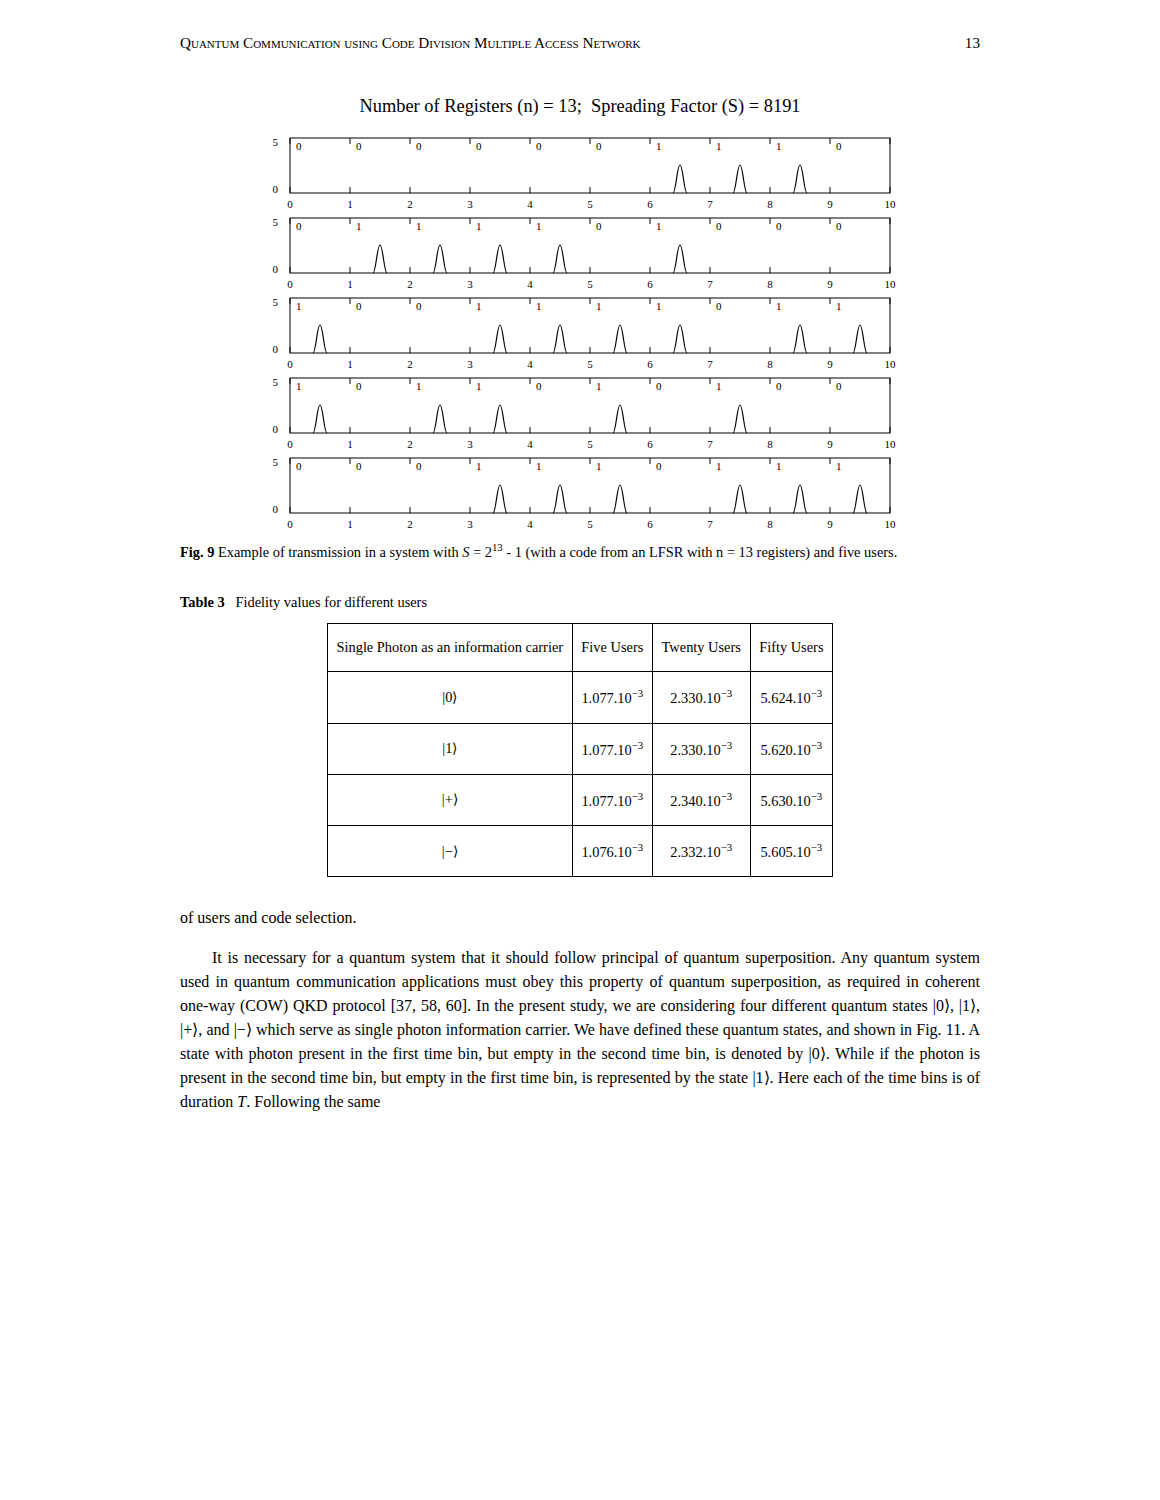Quantum Communication using Code Division Multiple Access Network 13
Number of Registers (n) = 13; Spreading Factor (S) = 8191
5 0 000 000 111 0 012 345 678 910 5 0 011 110 100 0 012 345 678 910 5 0 100 111 101 1 012 345 678 910 5 0 101 101 010 0 012 345 678 910 5 0 000 111 011 1 012 345 678 910
Fig. 9 Example of transmission in a system with S = 213 - 1 (with a code from an LFSR with n = 13 registers) and five users.
Table 3 Fidelity values for different users
| Single Photon as an information carrier | Five Users | Twenty Users | Fifty Users |
| --- | --- | --- | --- |
| /0⟩ | 1.077.10 −3 | 2.330.10 −3 | 5.624.10 −3 |
| /1⟩ | 1.077.10 −3 | 2.330.10 −3 | 5.620.10 −3 |
| /+⟩ | 1.077.10 −3 | 2.340.10 −3 | 5.630.10 −3 |
| /−⟩ | 1.076.10 −3 | 2.332.10 −3 | 5.605.10 −3 |
of users and code selection.
It is necessary for a quantum system that it should follow principal of quantum superposition. Any quantum system used in quantum communication applications must obey this property of quantum superposition, as required in coherent one-way (COW) QKD protocol [37, 58, 60]. In the present study, we are considering four different quantum states |0⟩, |1⟩, |+⟩, and |−⟩ which serve as single photon information carrier. We have defined these quantum states, and shown in Fig. 11. A state with photon present in the first time bin, but empty in the second time bin, is denoted by |0⟩. While if the photon is present in the second time bin, but empty in the first time bin, is represented by the state |1⟩. Here each of the time bins is of duration T. Following the same